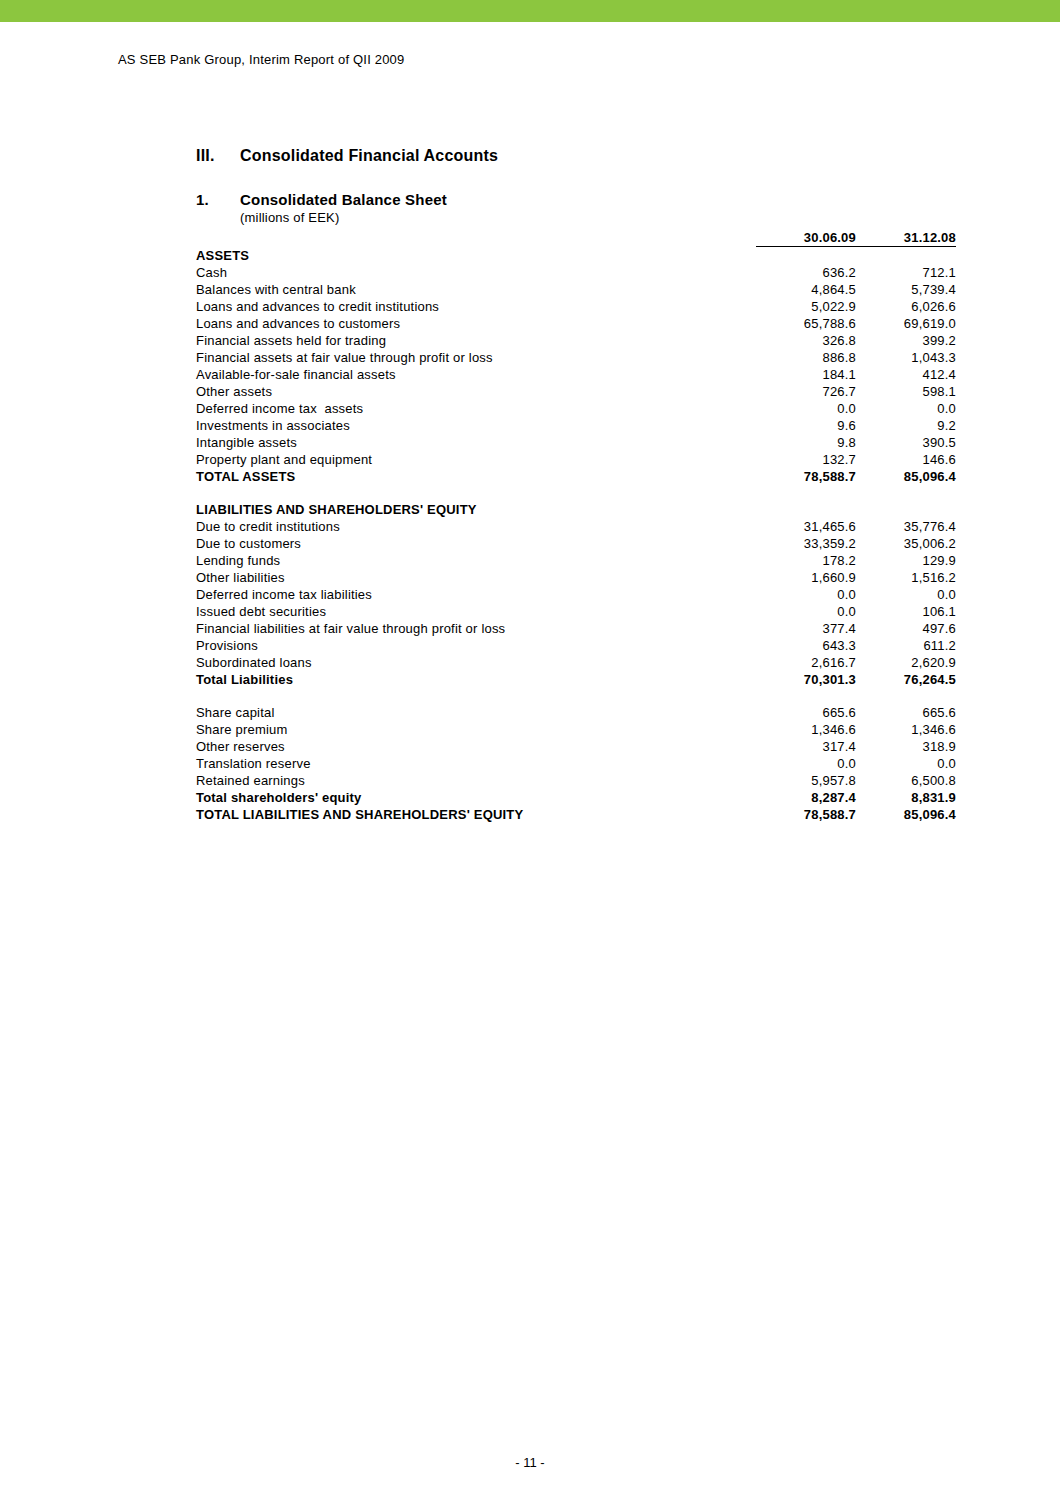AS SEB Pank Group, Interim Report of QII 2009
III. Consolidated Financial Accounts
1. Consolidated Balance Sheet
(millions of EEK)
| | 30.06.09 | 31.12.08 |
| ASSETS | | |
| Cash | 636.2 | 712.1 |
| Balances with central bank | 4,864.5 | 5,739.4 |
| Loans and advances to credit institutions | 5,022.9 | 6,026.6 |
| Loans and advances to customers | 65,788.6 | 69,619.0 |
| Financial assets held for trading | 326.8 | 399.2 |
| Financial assets at fair value through profit or loss | 886.8 | 1,043.3 |
| Available-for-sale financial assets | 184.1 | 412.4 |
| Other assets | 726.7 | 598.1 |
| Deferred income tax assets | 0.0 | 0.0 |
| Investments in associates | 9.6 | 9.2 |
| Intangible assets | 9.8 | 390.5 |
| Property plant and equipment | 132.7 | 146.6 |
| TOTAL ASSETS | 78,588.7 | 85,096.4 |
| LIABILITIES AND SHAREHOLDERS' EQUITY | | |
| Due to credit institutions | 31,465.6 | 35,776.4 |
| Due to customers | 33,359.2 | 35,006.2 |
| Lending funds | 178.2 | 129.9 |
| Other liabilities | 1,660.9 | 1,516.2 |
| Deferred income tax liabilities | 0.0 | 0.0 |
| Issued debt securities | 0.0 | 106.1 |
| Financial liabilities at fair value through profit or loss | 377.4 | 497.6 |
| Provisions | 643.3 | 611.2 |
| Subordinated loans | 2,616.7 | 2,620.9 |
| Total Liabilities | 70,301.3 | 76,264.5 |
| Share capital | 665.6 | 665.6 |
| Share premium | 1,346.6 | 1,346.6 |
| Other reserves | 317.4 | 318.9 |
| Translation reserve | 0.0 | 0.0 |
| Retained earnings | 5,957.8 | 6,500.8 |
| Total shareholders' equity | 8,287.4 | 8,831.9 |
| TOTAL LIABILITIES AND SHAREHOLDERS' EQUITY | 78,588.7 | 85,096.4 |
- 11 -